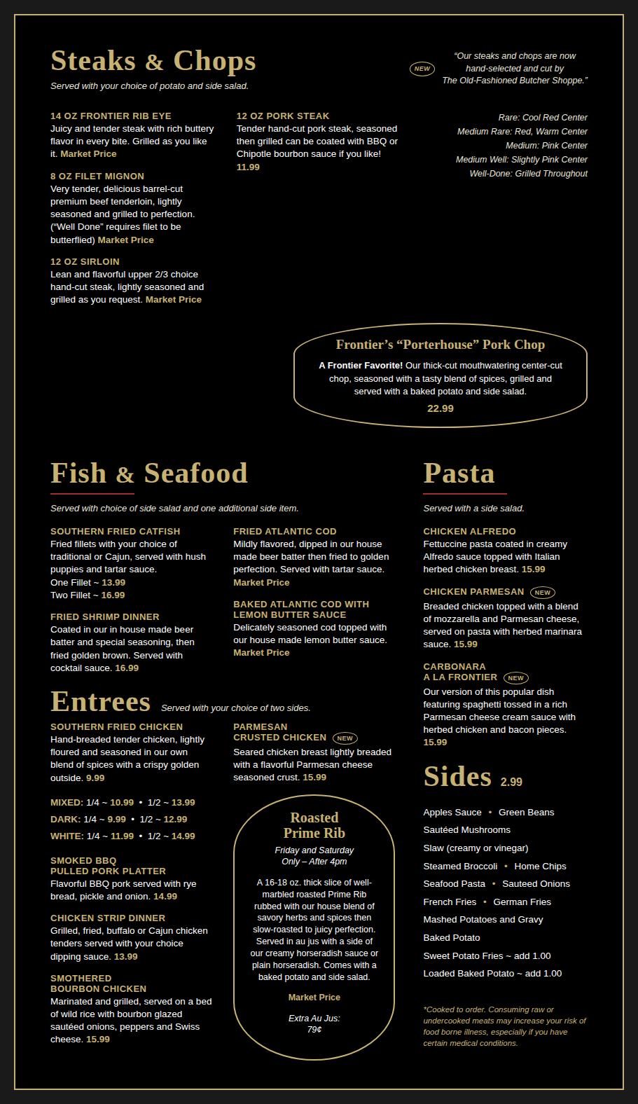Steaks & Chops
Served with your choice of potato and side salad.
NEW “Our steaks and chops are now
hand-selected and cut by
The Old-Fashioned Butcher Shoppe.”
14 oz Frontier Rib Eye
Juicy and tender steak with rich buttery flavor in every bite. Grilled as you like it. Market Price
8 oz Filet Mignon
Very tender, delicious barrel-cut premium beef tenderloin, lightly seasoned and grilled to perfection. (“Well Done” requires filet to be butterflied) Market Price
12 oz Sirloin
Lean and flavorful upper 2/3 choice hand-cut steak, lightly seasoned and grilled as you request. Market Price
12 oz Pork Steak
Tender hand-cut pork steak, seasoned then grilled can be coated with BBQ or Chipotle bourbon sauce if you like! 11.99
Rare: Cool Red Center
Medium Rare: Red, Warm Center
Medium: Pink Center
Medium Well: Slightly Pink Center
Well-Done: Grilled Throughout
Frontier’s “Porterhouse” Pork Chop
A Frontier Favorite! Our thick-cut mouthwatering center-cut chop, seasoned with a tasty blend of spices, grilled and served with a baked potato and side salad.
22.99
Fish & Seafood
Served with choice of side salad and one additional side item.
Southern Fried Catfish
Fried fillets with your choice of traditional or Cajun, served with hush puppies and tartar sauce.
One Fillet ~ 13.99
Two Fillet ~ 16.99
Fried Shrimp Dinner
Coated in our in house made beer batter and special seasoning, then fried golden brown. Served with cocktail sauce. 16.99
Fried Atlantic Cod
Mildly flavored, dipped in our house made beer batter then fried to golden perfection. Served with tartar sauce. Market Price
Baked Atlantic Cod with Lemon Butter Sauce
Delicately seasoned cod topped with our house made lemon butter sauce. Market Price
Entrees
Served with your choice of two sides.
Southern Fried Chicken
Hand-breaded tender chicken, lightly floured and seasoned in our own blend of spices with a crispy golden outside. 9.99
MIXED: 1/4 ~ 10.99 • 1/2 ~ 13.99
DARK: 1/4 ~ 9.99 • 1/2 ~ 12.99
WHITE: 1/4 ~ 11.99 • 1/2 ~ 14.99
Smoked BBQ
Pulled Pork Platter
Flavorful BBQ pork served with rye bread, pickle and onion. 14.99
Chicken Strip Dinner
Grilled, fried, buffalo or Cajun chicken tenders served with your choice dipping sauce. 13.99
Smothered
Bourbon Chicken
Marinated and grilled, served on a bed of wild rice with bourbon glazed sautéed onions, peppers and Swiss cheese. 15.99
Parmesan
Crusted Chicken NEW
Seared chicken breast lightly breaded with a flavorful Parmesan cheese seasoned crust. 15.99
Roasted
Prime Rib
Friday and Saturday
Only – After 4pm
A 16-18 oz. thick slice of well-marbled roasted Prime Rib rubbed with our house blend of savory herbs and spices then slow-roasted to juicy perfection. Served in au jus with a side of our creamy horseradish sauce or plain horseradish. Comes with a baked potato and side salad.
Market Price
Extra Au Jus:
79¢
Pasta
Served with a side salad.
Chicken Alfredo
Fettuccine pasta coated in creamy Alfredo sauce topped with Italian herbed chicken breast. 15.99
Chicken Parmesan NEW
Breaded chicken topped with a blend of mozzarella and Parmesan cheese, served on pasta with herbed marinara sauce. 15.99
Carbonara
a la Frontier NEW
Our version of this popular dish featuring spaghetti tossed in a rich Parmesan cheese cream sauce with herbed chicken and bacon pieces. 15.99
Sides
2.99
Apples Sauce • Green Beans
Sautéed Mushrooms
Slaw (creamy or vinegar)
Steamed Broccoli • Home Chips
Seafood Pasta • Sauteed Onions
French Fries • German Fries
Mashed Potatoes and Gravy
Baked Potato
Sweet Potato Fries ~ add 1.00
Loaded Baked Potato ~ add 1.00
*Cooked to order. Consuming raw or undercooked meats may increase your risk of food borne illness, especially if you have certain medical conditions.